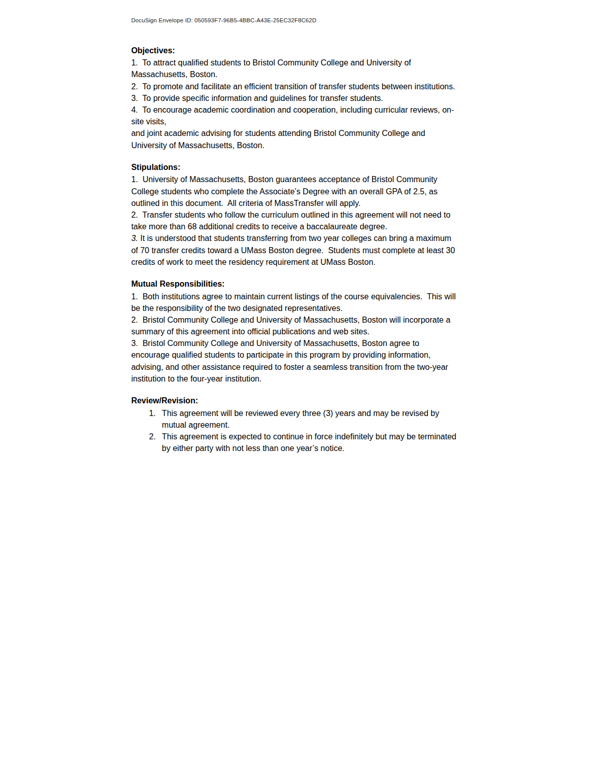DocuSign Envelope ID: 050593F7-96B5-4BBC-A43E-25EC32F8C62D
Objectives:
1. To attract qualified students to Bristol Community College and University of Massachusetts, Boston.
2. To promote and facilitate an efficient transition of transfer students between institutions.
3. To provide specific information and guidelines for transfer students.
4. To encourage academic coordination and cooperation, including curricular reviews, on-site visits,
and joint academic advising for students attending Bristol Community College and University of Massachusetts, Boston.
Stipulations:
1. University of Massachusetts, Boston guarantees acceptance of Bristol Community College students who complete the Associate’s Degree with an overall GPA of 2.5, as outlined in this document. All criteria of MassTransfer will apply.
2. Transfer students who follow the curriculum outlined in this agreement will not need to take more than 68 additional credits to receive a baccalaureate degree.
3. It is understood that students transferring from two year colleges can bring a maximum of 70 transfer credits toward a UMass Boston degree. Students must complete at least 30 credits of work to meet the residency requirement at UMass Boston.
Mutual Responsibilities:
1. Both institutions agree to maintain current listings of the course equivalencies. This will be the responsibility of the two designated representatives.
2. Bristol Community College and University of Massachusetts, Boston will incorporate a summary of this agreement into official publications and web sites.
3. Bristol Community College and University of Massachusetts, Boston agree to encourage qualified students to participate in this program by providing information, advising, and other assistance required to foster a seamless transition from the two-year institution to the four-year institution.
Review/Revision:
This agreement will be reviewed every three (3) years and may be revised by mutual agreement.
This agreement is expected to continue in force indefinitely but may be terminated by either party with not less than one year’s notice.